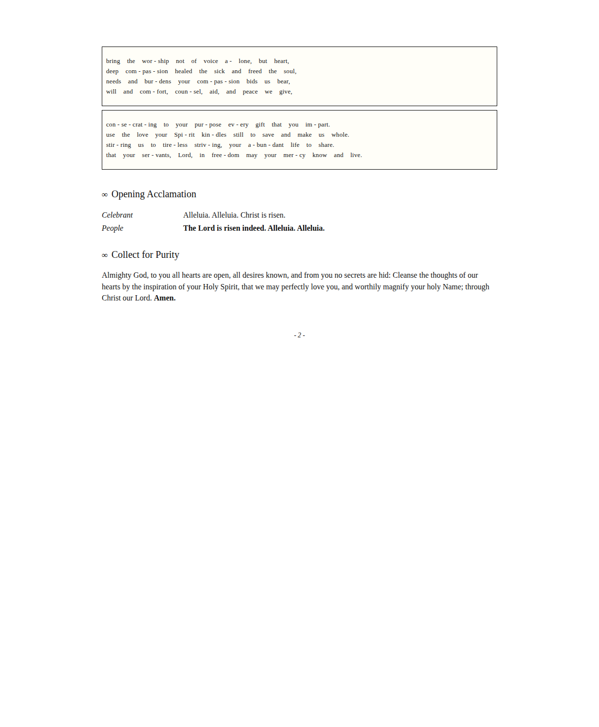bring the wor - ship not of voice a - lone, but heart, deep com - pas - sion healed the sick and freed the soul, needs and bur - dens your com - pas - sion bids us bear, will and com - fort, coun - sel, aid, and peace we give,
con - se - crat - ing to your pur - pose ev - ery gift that you im - part. use the love your Spi - rit kin - dles still to save and make us whole. stir - ring us to tire - less striv - ing, your a - bun - dant life to share. that your ser - vants, Lord, in free - dom may your mer - cy know and live.
∞ Opening Acclamation
| Celebrant | Alleluia. Alleluia. Christ is risen. |
| People | The Lord is risen indeed. Alleluia. Alleluia. |
∞ Collect for Purity
Almighty God, to you all hearts are open, all desires known, and from you no secrets are hid: Cleanse the thoughts of our hearts by the inspiration of your Holy Spirit, that we may perfectly love you, and worthily magnify your holy Name; through Christ our Lord. Amen.
- 2 -